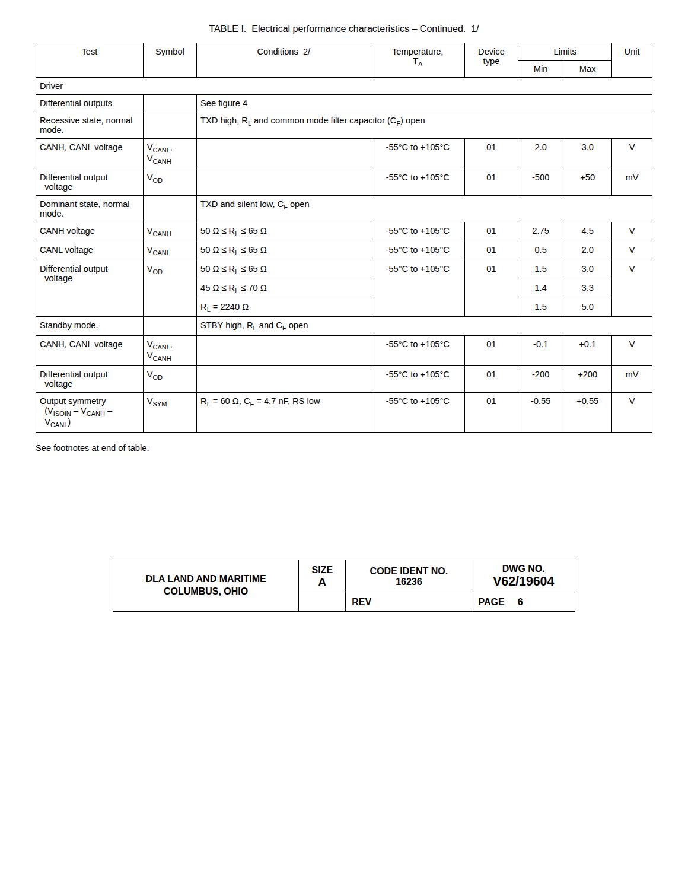TABLE I. Electrical performance characteristics – Continued. 1/
| Test | Symbol | Conditions 2 / | Temperature, T A | Device type | Limits | Unit |
| --- | --- | --- | --- | --- | --- | --- |
| Min | Max |
| Driver |
| Differential outputs | | See figure 4 |
| Recessive state, normal mode. | | TXD high, R L and common mode filter capacitor (C F ) open |
| CANH, CANL voltage | V CANL , V CANH | | -55°C to +105°C | 01 | 2.0 | 3.0 | V |
| Differential output voltage | V OD | | -55°C to +105°C | 01 | -500 | +50 | mV |
| Dominant state, normal mode. | | TXD and silent low, C F open |
| CANH voltage | V CANH | 50 Ω ≤ R L ≤ 65 Ω | -55°C to +105°C | 01 | 2.75 | 4.5 | V |
| CANL voltage | V CANL | 50 Ω ≤ R L ≤ 65 Ω | -55°C to +105°C | 01 | 0.5 | 2.0 | V |
| Differential output voltage | V OD | 50 Ω ≤ R L ≤ 65 Ω | -55°C to +105°C | 01 | 1.5 | 3.0 | V |
| 45 Ω ≤ R L ≤ 70 Ω | | | 1.4 | 3.3 | |
| R L = 2240 Ω | | | 1.5 | 5.0 | |
| Standby mode. | | STBY high, R L and C F open |
| CANH, CANL voltage | V CANL , V CANH | | -55°C to +105°C | 01 | -0.1 | +0.1 | V |
| Differential output voltage | V OD | | -55°C to +105°C | 01 | -200 | +200 | mV |
| Output symmetry (V ISOIN – V CANH – V CANL ) | V SYM | R L = 60 Ω, C F = 4.7 nF, RS low | -55°C to +105°C | 01 | -0.55 | +0.55 | V |
See footnotes at end of table.
| DLA LAND AND MARITIME COLUMBUS, OHIO | SIZE A | CODE IDENT NO. 16236 | DWG NO. V62/19604 |
| | REV | PAGE 6 |